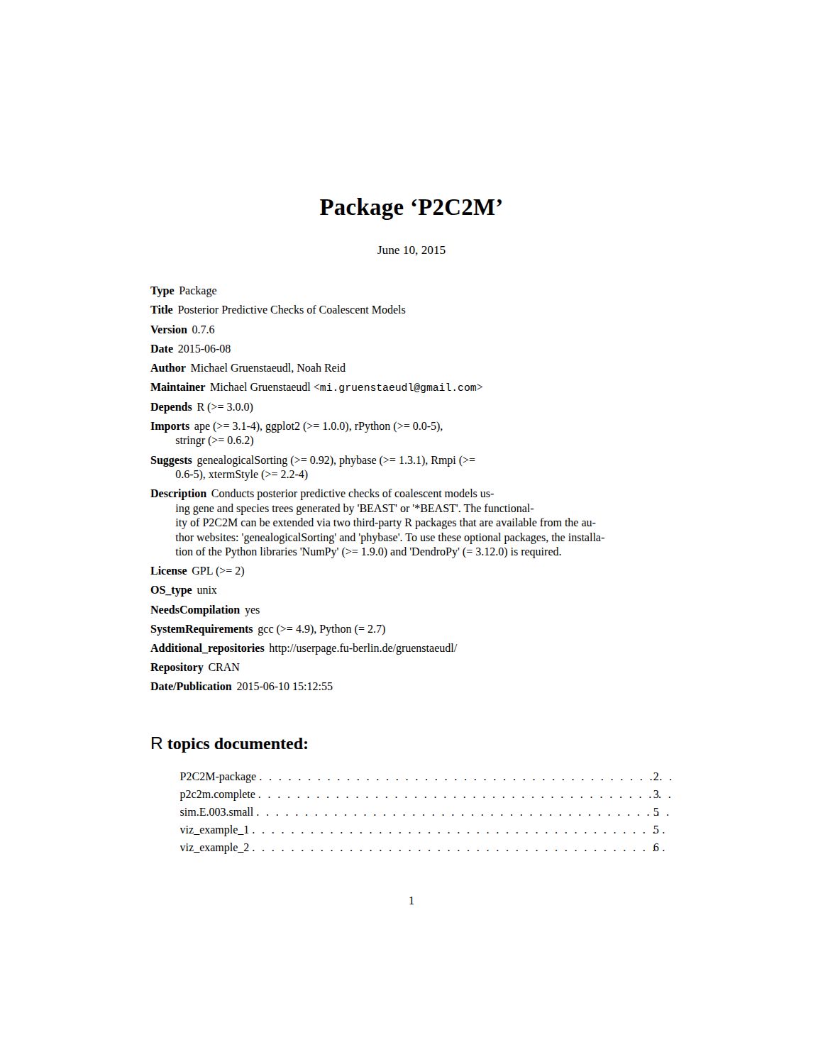Package ‘P2C2M’
June 10, 2015
Type
Package
Title
Posterior Predictive Checks of Coalescent Models
Version
0.7.6
Date
2015-06-08
Author
Michael Gruenstaeudl, Noah Reid
Maintainer
Michael Gruenstaeudl <mi.gruenstaeudl@gmail.com>
Depends
R (>= 3.0.0)
Imports
ape (>= 3.1-4), ggplot2 (>= 1.0.0), rPython (>= 0.0-5),
stringr (>= 0.6.2)
Suggests
genealogicalSorting (>= 0.92), phybase (>= 1.3.1), Rmpi (>=
0.6-5), xtermStyle (>= 2.2-4)
Description
Conducts posterior predictive checks of coalescent models us-
ing gene and species trees generated by 'BEAST' or '*BEAST'. The functional-
ity of P2C2M can be extended via two third-party R packages that are available from the au-
thor websites: 'genealogicalSorting' and 'phybase'. To use these optional packages, the installa-
tion of the Python libraries 'NumPy' (>= 1.9.0) and 'DendroPy' (= 3.12.0) is required.
License
GPL (>= 2)
OS_type
unix
NeedsCompilation
yes
SystemRequirements
gcc (>= 4.9), Python (= 2.7)
Additional_repositories
http://userpage.fu-berlin.de/gruenstaeudl/
Repository
CRAN
Date/Publication
2015-06-10 15:12:55
R topics documented:
P2C2M-package 2 . . . . . . . . . . . . . . . . . . . . . . . . . . . . . . . . . . . . . . . . . . .
p2c2m.complete 3 . . . . . . . . . . . . . . . . . . . . . . . . . . . . . . . . . . . . . . . . . . .
sim.E.003.small 5 . . . . . . . . . . . . . . . . . . . . . . . . . . . . . . . . . . . . . . . . . . .
viz_example_1 5 . . . . . . . . . . . . . . . . . . . . . . . . . . . . . . . . . . . . . . . . . . .
viz_example_2 6 . . . . . . . . . . . . . . . . . . . . . . . . . . . . . . . . . . . . . . . . . . .
1